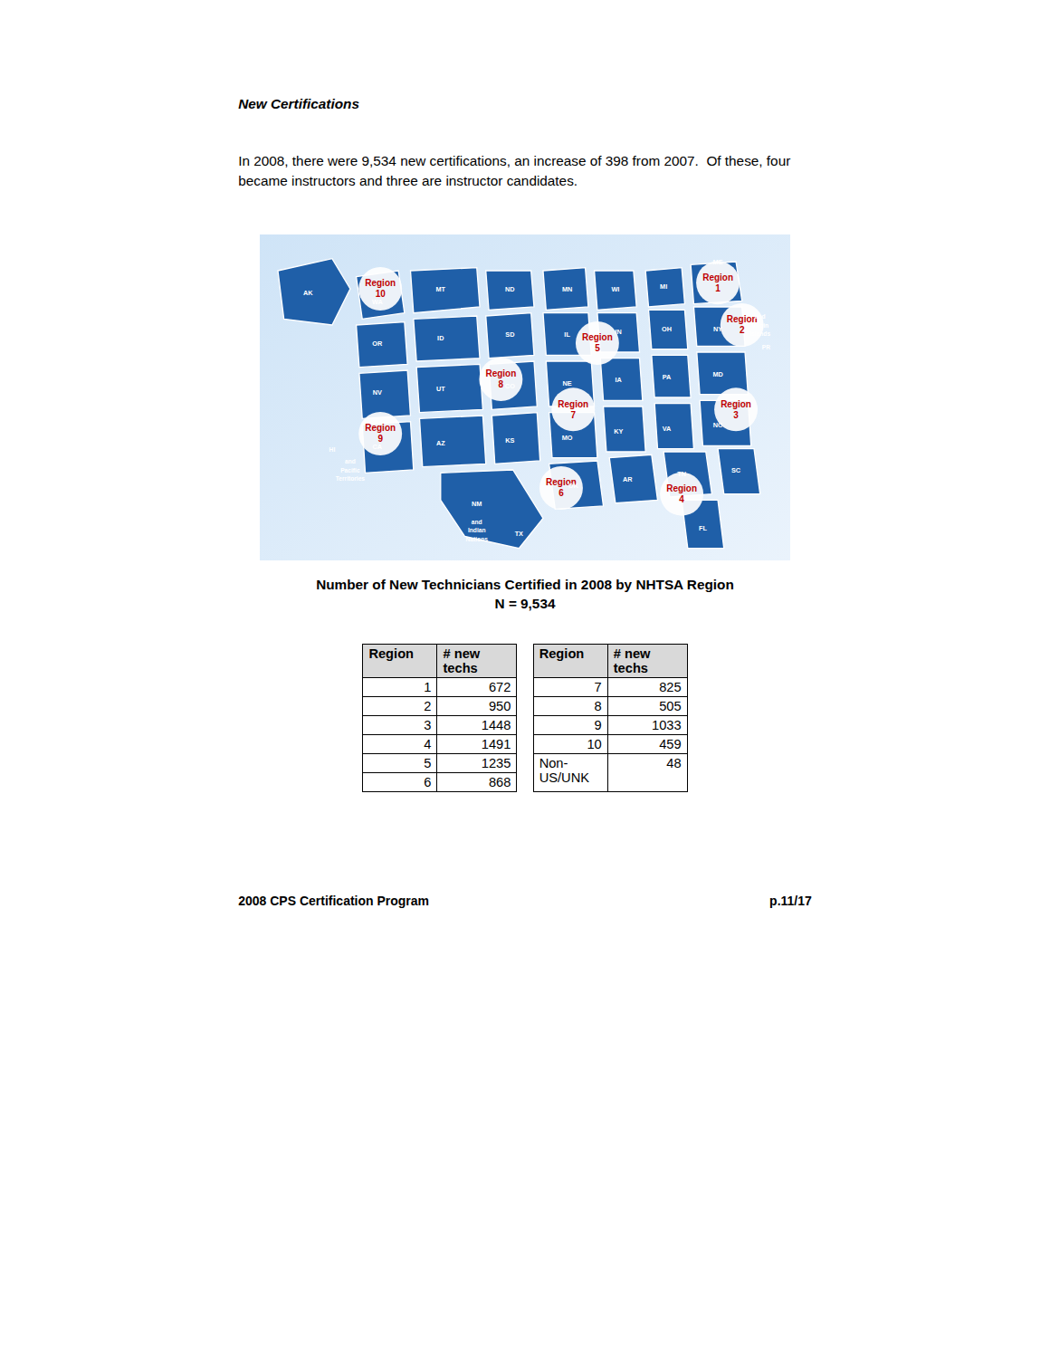New Certifications
In 2008, there were 9,534 new certifications, an increase of 398 from 2007. Of these, four became instructors and three are instructor candidates.
Number of New Technicians Certified in 2008 by NHTSA Region
N = 9,534
| Region | # new techs | | Region | # new techs |
| --- | --- | --- | --- | --- |
| 1 | 672 | | 7 | 825 |
| 2 | 950 | | 8 | 505 |
| 3 | 1448 | | 9 | 1033 |
| 4 | 1491 | | 10 | 459 |
| 5 | 1235 | | Non- US/UNK | 48 |
| 6 | 868 | |
2008 CPS Certification Program p.11/17